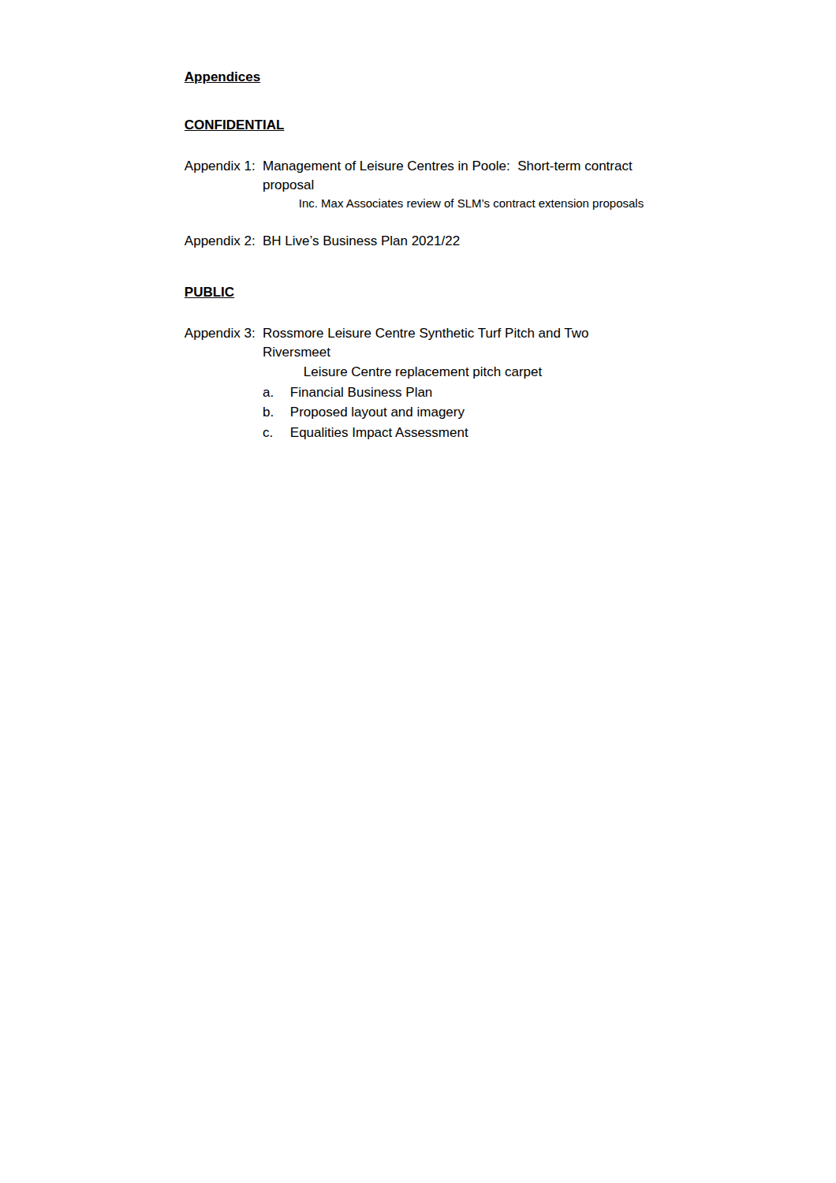Appendices
CONFIDENTIAL
Appendix 1:
Management of Leisure Centres in Poole: Short-term contract proposal
Inc. Max Associates review of SLM’s contract extension proposals
Appendix 2:
BH Live’s Business Plan 2021/22
PUBLIC
Appendix 3:
Rossmore Leisure Centre Synthetic Turf Pitch and Two Riversmeet
Leisure Centre replacement pitch carpet
a. Financial Business Plan
b. Proposed layout and imagery
c. Equalities Impact Assessment